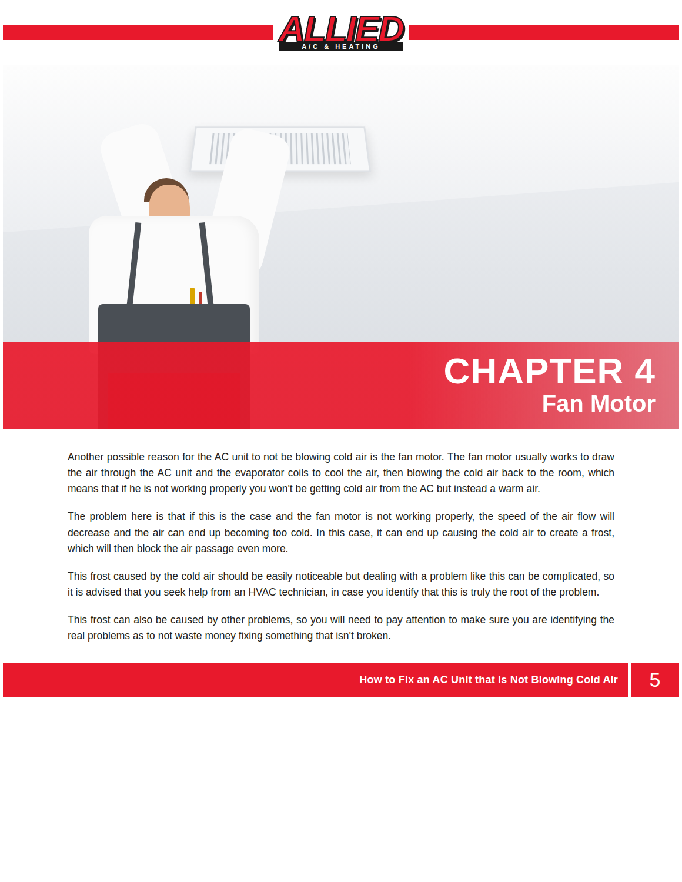ALLIED
A/C & HEATING
CHAPTER 4
Fan Motor
Another possible reason for the AC unit to not be blowing cold air is the fan motor. The fan motor usually works to draw the air through the AC unit and the evaporator coils to cool the air, then blowing the cold air back to the room, which means that if he is not working properly you won't be getting cold air from the AC but instead a warm air.
The problem here is that if this is the case and the fan motor is not working properly, the speed of the air flow will decrease and the air can end up becoming too cold. In this case, it can end up causing the cold air to create a frost, which will then block the air passage even more.
This frost caused by the cold air should be easily noticeable but dealing with a problem like this can be complicated, so it is advised that you seek help from an HVAC technician, in case you identify that this is truly the root of the problem.
This frost can also be caused by other problems, so you will need to pay attention to make sure you are identifying the real problems as to not waste money fixing something that isn't broken.
How to Fix an AC Unit that is Not Blowing Cold Air
5